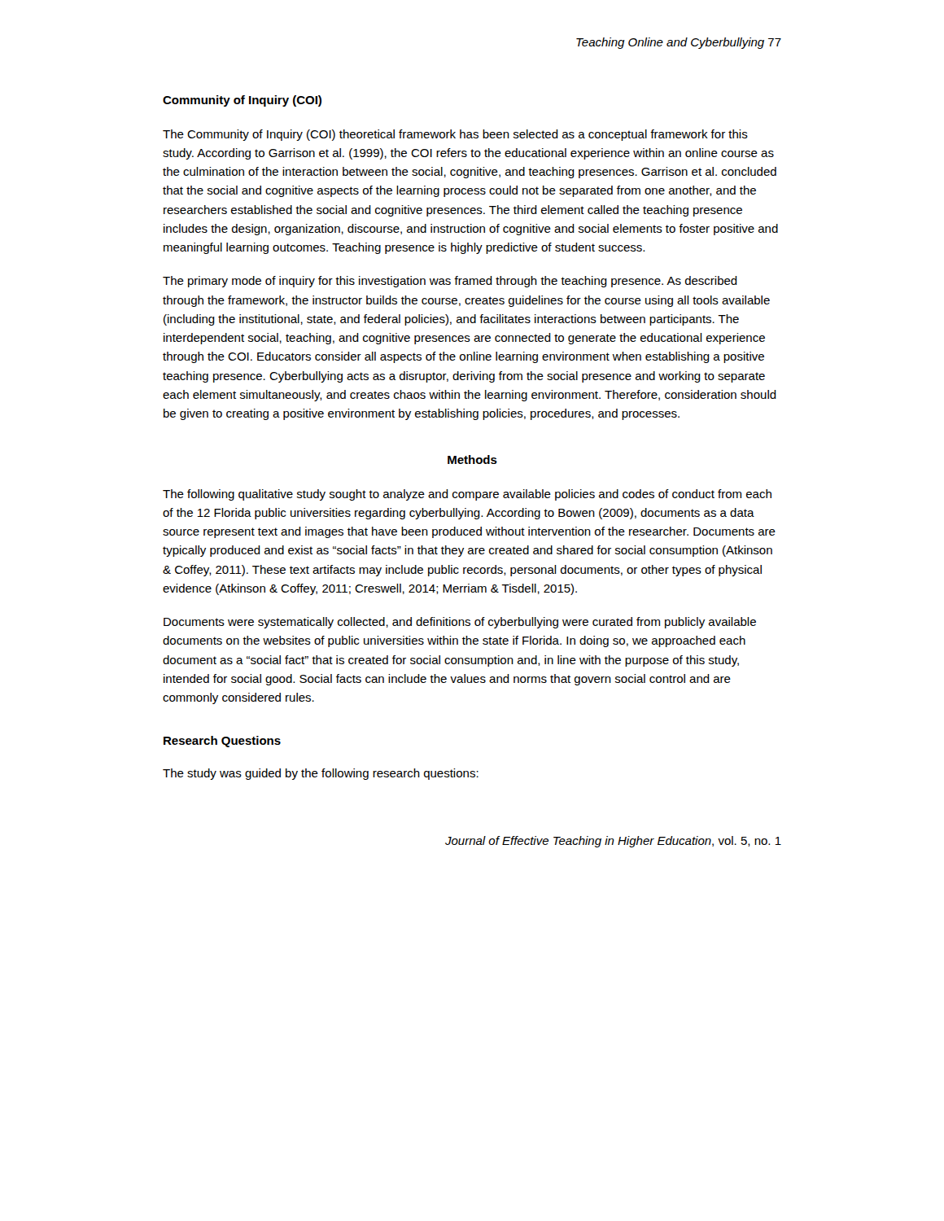Teaching Online and Cyberbullying 77
Community of Inquiry (COI)
The Community of Inquiry (COI) theoretical framework has been selected as a conceptual framework for this study. According to Garrison et al. (1999), the COI refers to the educational experience within an online course as the culmination of the interaction between the social, cognitive, and teaching presences. Garrison et al. concluded that the social and cognitive aspects of the learning process could not be separated from one another, and the researchers established the social and cognitive presences. The third element called the teaching presence includes the design, organization, discourse, and instruction of cognitive and social elements to foster positive and meaningful learning outcomes. Teaching presence is highly predictive of student success.
The primary mode of inquiry for this investigation was framed through the teaching presence. As described through the framework, the instructor builds the course, creates guidelines for the course using all tools available (including the institutional, state, and federal policies), and facilitates interactions between participants. The interdependent social, teaching, and cognitive presences are connected to generate the educational experience through the COI. Educators consider all aspects of the online learning environment when establishing a positive teaching presence. Cyberbullying acts as a disruptor, deriving from the social presence and working to separate each element simultaneously, and creates chaos within the learning environment. Therefore, consideration should be given to creating a positive environment by establishing policies, procedures, and processes.
Methods
The following qualitative study sought to analyze and compare available policies and codes of conduct from each of the 12 Florida public universities regarding cyberbullying. According to Bowen (2009), documents as a data source represent text and images that have been produced without intervention of the researcher. Documents are typically produced and exist as “social facts” in that they are created and shared for social consumption (Atkinson & Coffey, 2011). These text artifacts may include public records, personal documents, or other types of physical evidence (Atkinson & Coffey, 2011; Creswell, 2014; Merriam & Tisdell, 2015).
Documents were systematically collected, and definitions of cyberbullying were curated from publicly available documents on the websites of public universities within the state if Florida. In doing so, we approached each document as a “social fact” that is created for social consumption and, in line with the purpose of this study, intended for social good. Social facts can include the values and norms that govern social control and are commonly considered rules.
Research Questions
The study was guided by the following research questions:
Journal of Effective Teaching in Higher Education, vol. 5, no. 1